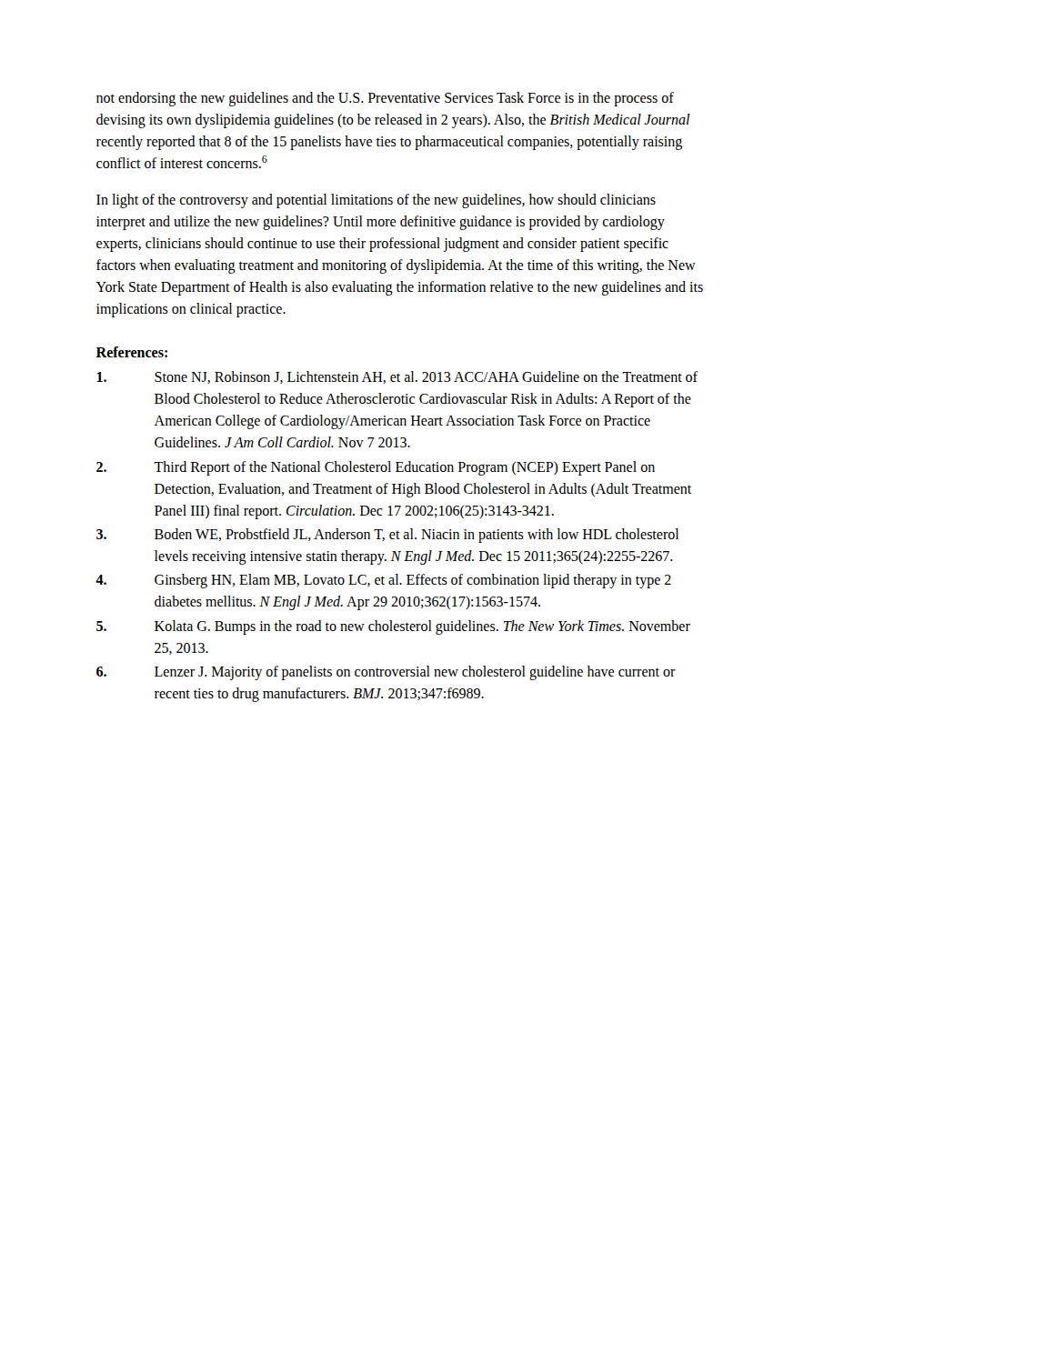not endorsing the new guidelines and the U.S. Preventative Services Task Force is in the process of devising its own dyslipidemia guidelines (to be released in 2 years). Also, the British Medical Journal recently reported that 8 of the 15 panelists have ties to pharmaceutical companies, potentially raising conflict of interest concerns.6
In light of the controversy and potential limitations of the new guidelines, how should clinicians interpret and utilize the new guidelines? Until more definitive guidance is provided by cardiology experts, clinicians should continue to use their professional judgment and consider patient specific factors when evaluating treatment and monitoring of dyslipidemia. At the time of this writing, the New York State Department of Health is also evaluating the information relative to the new guidelines and its implications on clinical practice.
References:
Stone NJ, Robinson J, Lichtenstein AH, et al. 2013 ACC/AHA Guideline on the Treatment of Blood Cholesterol to Reduce Atherosclerotic Cardiovascular Risk in Adults: A Report of the American College of Cardiology/American Heart Association Task Force on Practice Guidelines. J Am Coll Cardiol. Nov 7 2013.
Third Report of the National Cholesterol Education Program (NCEP) Expert Panel on Detection, Evaluation, and Treatment of High Blood Cholesterol in Adults (Adult Treatment Panel III) final report. Circulation. Dec 17 2002;106(25):3143-3421.
Boden WE, Probstfield JL, Anderson T, et al. Niacin in patients with low HDL cholesterol levels receiving intensive statin therapy. N Engl J Med. Dec 15 2011;365(24):2255-2267.
Ginsberg HN, Elam MB, Lovato LC, et al. Effects of combination lipid therapy in type 2 diabetes mellitus. N Engl J Med. Apr 29 2010;362(17):1563-1574.
Kolata G. Bumps in the road to new cholesterol guidelines. The New York Times. November 25, 2013.
Lenzer J. Majority of panelists on controversial new cholesterol guideline have current or recent ties to drug manufacturers. BMJ. 2013;347:f6989.